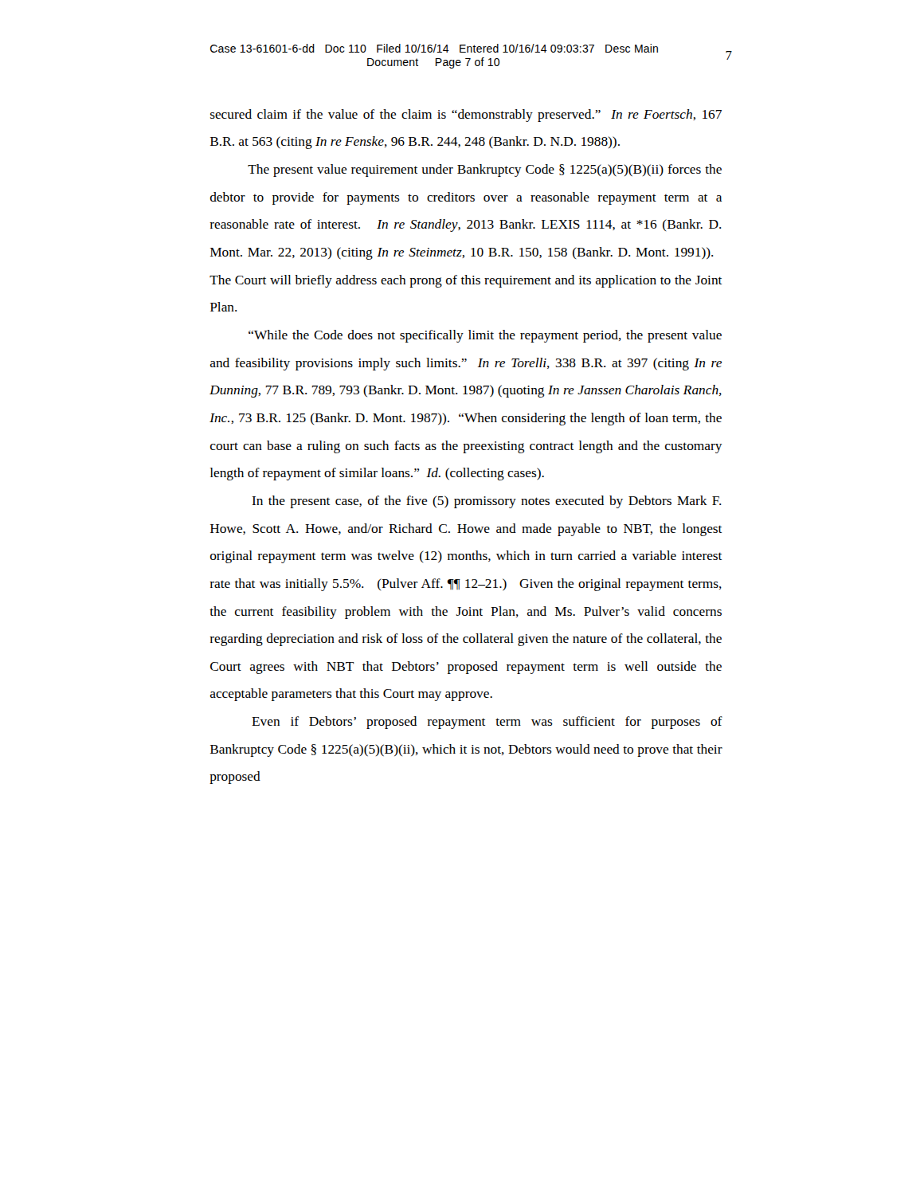Case 13-61601-6-dd Doc 110 Filed 10/16/14 Entered 10/16/14 09:03:37 Desc Main
Document Page 7 of 10
7
secured claim if the value of the claim is “demonstrably preserved.” In re Foertsch, 167 B.R. at 563 (citing In re Fenske, 96 B.R. 244, 248 (Bankr. D. N.D. 1988)).
The present value requirement under Bankruptcy Code § 1225(a)(5)(B)(ii) forces the debtor to provide for payments to creditors over a reasonable repayment term at a reasonable rate of interest. In re Standley, 2013 Bankr. LEXIS 1114, at *16 (Bankr. D. Mont. Mar. 22, 2013) (citing In re Steinmetz, 10 B.R. 150, 158 (Bankr. D. Mont. 1991)). The Court will briefly address each prong of this requirement and its application to the Joint Plan.
“While the Code does not specifically limit the repayment period, the present value and feasibility provisions imply such limits.” In re Torelli, 338 B.R. at 397 (citing In re Dunning, 77 B.R. 789, 793 (Bankr. D. Mont. 1987) (quoting In re Janssen Charolais Ranch, Inc., 73 B.R. 125 (Bankr. D. Mont. 1987)). “When considering the length of loan term, the court can base a ruling on such facts as the preexisting contract length and the customary length of repayment of similar loans.” Id. (collecting cases).
In the present case, of the five (5) promissory notes executed by Debtors Mark F. Howe, Scott A. Howe, and/or Richard C. Howe and made payable to NBT, the longest original repayment term was twelve (12) months, which in turn carried a variable interest rate that was initially 5.5%. (Pulver Aff. ¶¶ 12–21.) Given the original repayment terms, the current feasibility problem with the Joint Plan, and Ms. Pulver’s valid concerns regarding depreciation and risk of loss of the collateral given the nature of the collateral, the Court agrees with NBT that Debtors’ proposed repayment term is well outside the acceptable parameters that this Court may approve.
Even if Debtors’ proposed repayment term was sufficient for purposes of Bankruptcy Code § 1225(a)(5)(B)(ii), which it is not, Debtors would need to prove that their proposed